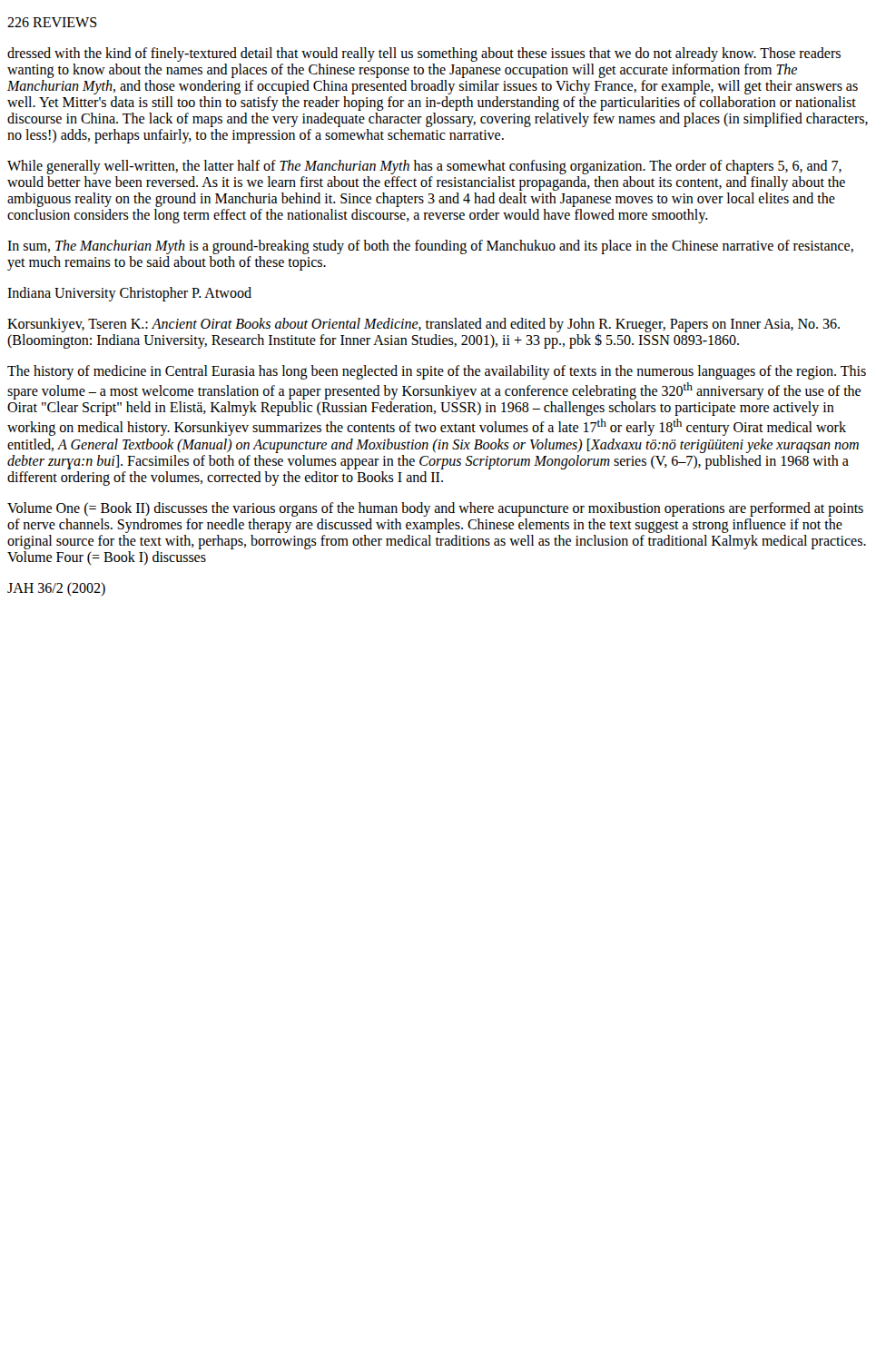226 REVIEWS
dressed with the kind of finely-textured detail that would really tell us something about these issues that we do not already know. Those readers wanting to know about the names and places of the Chinese response to the Japanese occupation will get accurate information from The Manchurian Myth, and those wondering if occupied China presented broadly similar issues to Vichy France, for example, will get their answers as well. Yet Mitter's data is still too thin to satisfy the reader hoping for an in-depth understanding of the particularities of collaboration or nationalist discourse in China. The lack of maps and the very inadequate character glossary, covering relatively few names and places (in simplified characters, no less!) adds, perhaps unfairly, to the impression of a somewhat schematic narrative.
While generally well-written, the latter half of The Manchurian Myth has a somewhat confusing organization. The order of chapters 5, 6, and 7, would better have been reversed. As it is we learn first about the effect of resistancialist propaganda, then about its content, and finally about the ambiguous reality on the ground in Manchuria behind it. Since chapters 3 and 4 had dealt with Japanese moves to win over local elites and the conclusion considers the long term effect of the nationalist discourse, a reverse order would have flowed more smoothly.
In sum, The Manchurian Myth is a ground-breaking study of both the founding of Manchukuo and its place in the Chinese narrative of resistance, yet much remains to be said about both of these topics.
Indiana University Christopher P. Atwood
Korsunkiyev, Tseren K.: Ancient Oirat Books about Oriental Medicine, translated and edited by John R. Krueger, Papers on Inner Asia, No. 36. (Bloomington: Indiana University, Research Institute for Inner Asian Studies, 2001), ii + 33 pp., pbk $ 5.50. ISSN 0893-1860.
The history of medicine in Central Eurasia has long been neglected in spite of the availability of texts in the numerous languages of the region. This spare volume – a most welcome translation of a paper presented by Korsunkiyev at a conference celebrating the 320th anniversary of the use of the Oirat "Clear Script" held in Elistä, Kalmyk Republic (Russian Federation, USSR) in 1968 – challenges scholars to participate more actively in working on medical history. Korsunkiyev summarizes the contents of two extant volumes of a late 17th or early 18th century Oirat medical work entitled, A General Textbook (Manual) on Acupuncture and Moxibustion (in Six Books or Volumes) [Xadxaxu tö:nö terigüüteni yeke xuraqsan nom debter zurɣa:n bui]. Facsimiles of both of these volumes appear in the Corpus Scriptorum Mongolorum series (V, 6–7), published in 1968 with a different ordering of the volumes, corrected by the editor to Books I and II.
Volume One (= Book II) discusses the various organs of the human body and where acupuncture or moxibustion operations are performed at points of nerve channels. Syndromes for needle therapy are discussed with examples. Chinese elements in the text suggest a strong influence if not the original source for the text with, perhaps, borrowings from other medical traditions as well as the inclusion of traditional Kalmyk medical practices. Volume Four (= Book I) discusses
JAH 36/2 (2002)